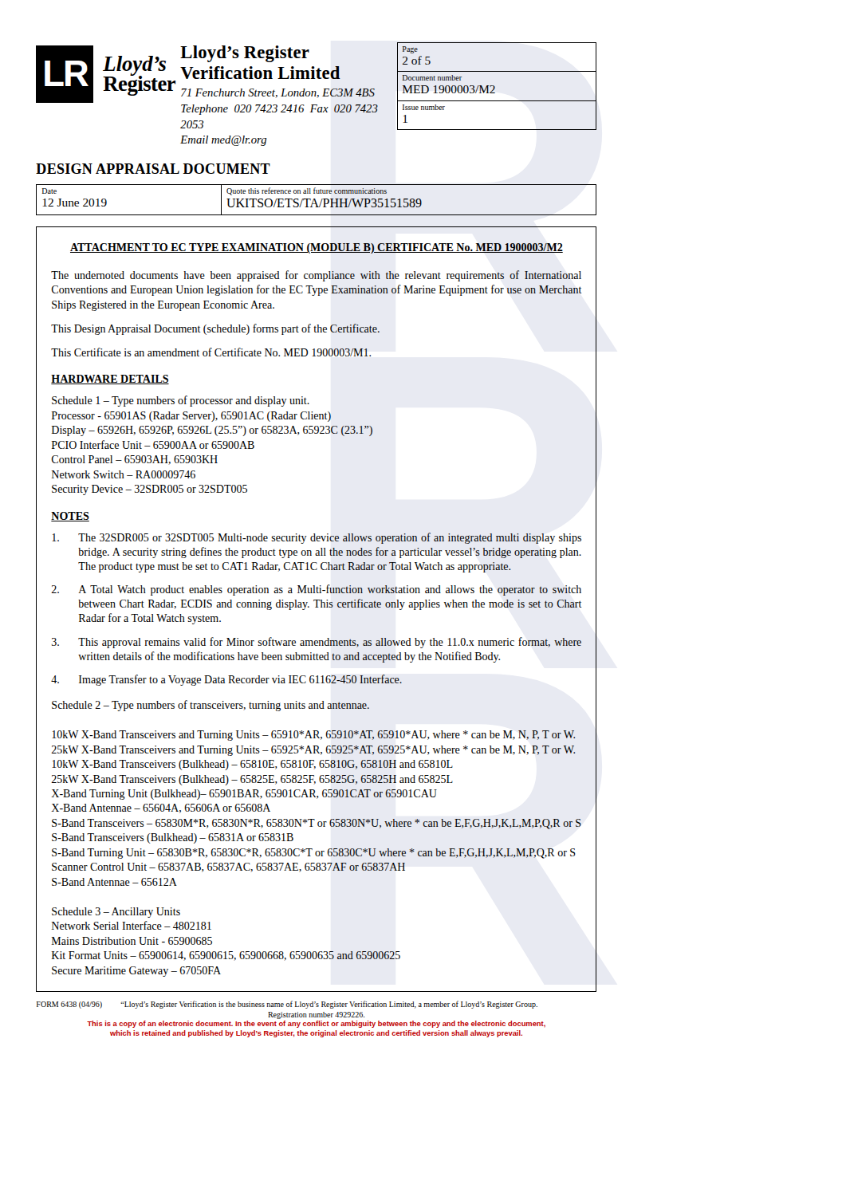R
R
R
Lloyd’s
Register
Lloyd’s Register Verification Limited
71 Fenchurch Street, London, EC3M 4BS
Telephone 020 7423 2416 Fax 020 7423 2053
Email med@lr.org
| Page 2 of 5 |
| Document number MED 1900003/M2 |
| Issue number 1 |
DESIGN APPRAISAL DOCUMENT
| Date 12 June 2019 | Quote this reference on all future communications UKITSO/ETS/TA/PHH/WP35151589 |
ATTACHMENT TO EC TYPE EXAMINATION (MODULE B) CERTIFICATE No. MED 1900003/M2
The undernoted documents have been appraised for compliance with the relevant requirements of International Conventions and European Union legislation for the EC Type Examination of Marine Equipment for use on Merchant Ships Registered in the European Economic Area.
This Design Appraisal Document (schedule) forms part of the Certificate.
This Certificate is an amendment of Certificate No. MED 1900003/M1.
HARDWARE DETAILS
Schedule 1 – Type numbers of processor and display unit.
Processor - 65901AS (Radar Server), 65901AC (Radar Client)
Display – 65926H, 65926P, 65926L (25.5”) or 65823A, 65923C (23.1”)
PCIO Interface Unit – 65900AA or 65900AB
Control Panel – 65903AH, 65903KH
Network Switch – RA00009746
Security Device – 32SDR005 or 32SDT005
NOTES
The 32SDR005 or 32SDT005 Multi-node security device allows operation of an integrated multi display ships bridge. A security string defines the product type on all the nodes for a particular vessel’s bridge operating plan. The product type must be set to CAT1 Radar, CAT1C Chart Radar or Total Watch as appropriate.
A Total Watch product enables operation as a Multi-function workstation and allows the operator to switch between Chart Radar, ECDIS and conning display. This certificate only applies when the mode is set to Chart Radar for a Total Watch system.
This approval remains valid for Minor software amendments, as allowed by the 11.0.x numeric format, where written details of the modifications have been submitted to and accepted by the Notified Body.
Image Transfer to a Voyage Data Recorder via IEC 61162-450 Interface.
Schedule 2 – Type numbers of transceivers, turning units and antennae.
10kW X-Band Transceivers and Turning Units – 65910*AR, 65910*AT, 65910*AU, where * can be M, N, P, T or W.
25kW X-Band Transceivers and Turning Units – 65925*AR, 65925*AT, 65925*AU, where * can be M, N, P, T or W.
10kW X-Band Transceivers (Bulkhead) – 65810E, 65810F, 65810G, 65810H and 65810L
25kW X-Band Transceivers (Bulkhead) – 65825E, 65825F, 65825G, 65825H and 65825L
X-Band Turning Unit (Bulkhead)– 65901BAR, 65901CAR, 65901CAT or 65901CAU
X-Band Antennae – 65604A, 65606A or 65608A
S-Band Transceivers – 65830M*R, 65830N*R, 65830N*T or 65830N*U, where * can be E,F,G,H,J,K,L,M,P,Q,R or S
S-Band Transceivers (Bulkhead) – 65831A or 65831B
S-Band Turning Unit – 65830B*R, 65830C*R, 65830C*T or 65830C*U where * can be E,F,G,H,J,K,L,M,P,Q,R or S
Scanner Control Unit – 65837AB, 65837AC, 65837AE, 65837AF or 65837AH
S-Band Antennae – 65612A
Schedule 3 – Ancillary Units
Network Serial Interface – 4802181
Mains Distribution Unit - 65900685
Kit Format Units – 65900614, 65900615, 65900668, 65900635 and 65900625
Secure Maritime Gateway – 67050FA
FORM 6438 (04/96)
“Lloyd’s Register Verification is the business name of Lloyd’s Register Verification Limited, a member of Lloyd’s Register Group.
Registration number 4929226.
This is a copy of an electronic document. In the event of any conflict or ambiguity between the copy and the electronic document,
which is retained and published by Lloyd’s Register, the original electronic and certified version shall always prevail.